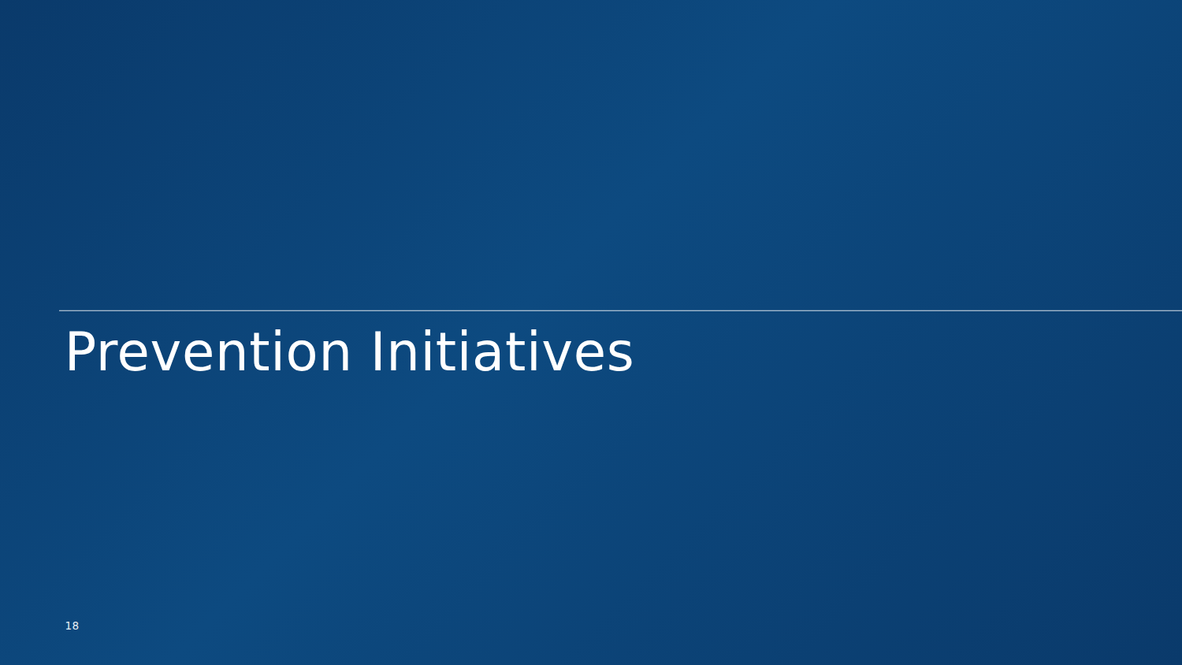Prevention Initiatives
18